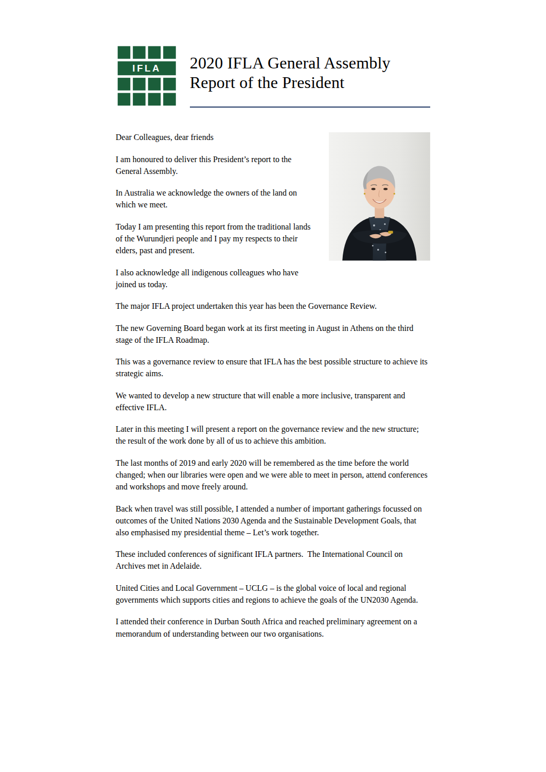IFLA
2020 IFLA General Assembly
Report of the President
Dear Colleagues, dear friends
I am honoured to deliver this President’s report to the General Assembly.
In Australia we acknowledge the owners of the land on which we meet.
Today I am presenting this report from the traditional lands of the Wurundjeri people and I pay my respects to their elders, past and present.
I also acknowledge all indigenous colleagues who have joined us today.
The major IFLA project undertaken this year has been the Governance Review.
The new Governing Board began work at its first meeting in August in Athens on the third stage of the IFLA Roadmap.
This was a governance review to ensure that IFLA has the best possible structure to achieve its strategic aims.
We wanted to develop a new structure that will enable a more inclusive, transparent and effective IFLA.
Later in this meeting I will present a report on the governance review and the new structure; the result of the work done by all of us to achieve this ambition.
The last months of 2019 and early 2020 will be remembered as the time before the world changed; when our libraries were open and we were able to meet in person, attend conferences and workshops and move freely around.
Back when travel was still possible, I attended a number of important gatherings focussed on outcomes of the United Nations 2030 Agenda and the Sustainable Development Goals, that also emphasised my presidential theme – Let’s work together.
These included conferences of significant IFLA partners. The International Council on Archives met in Adelaide.
United Cities and Local Government – UCLG – is the global voice of local and regional governments which supports cities and regions to achieve the goals of the UN2030 Agenda.
I attended their conference in Durban South Africa and reached preliminary agreement on a memorandum of understanding between our two organisations.